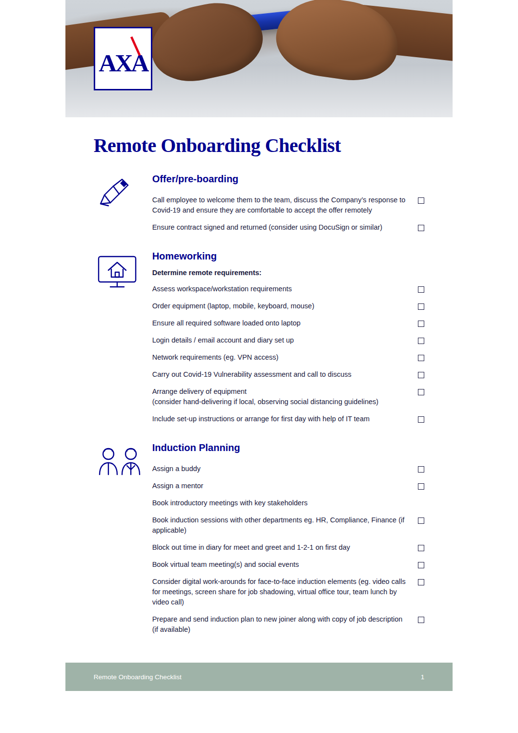AXA
Remote Onboarding Checklist
Offer/pre-boarding
Call employee to welcome them to the team, discuss the Company’s response to Covid-19 and ensure they are comfortable to accept the offer remotely
Ensure contract signed and returned (consider using DocuSign or similar)
Homeworking
Determine remote requirements:
Assess workspace/workstation requirements
Order equipment (laptop, mobile, keyboard, mouse)
Ensure all required software loaded onto laptop
Login details / email account and diary set up
Network requirements (eg. VPN access)
Carry out Covid-19 Vulnerability assessment and call to discuss
Arrange delivery of equipment
(consider hand-delivering if local, observing social distancing guidelines)
Include set-up instructions or arrange for first day with help of IT team
Induction Planning
Assign a buddy
Assign a mentor
Book introductory meetings with key stakeholders
Book induction sessions with other departments eg. HR, Compliance, Finance (if applicable)
Block out time in diary for meet and greet and 1-2-1 on first day
Book virtual team meeting(s) and social events
Consider digital work-arounds for face-to-face induction elements (eg. video calls for meetings, screen share for job shadowing, virtual office tour, team lunch by video call)
Prepare and send induction plan to new joiner along with copy of job description (if available)
Remote Onboarding Checklist 1